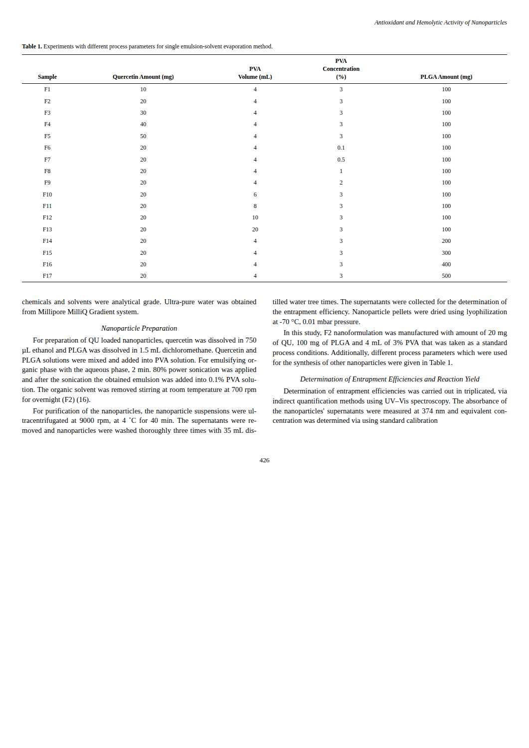Antioxidant and Hemolytic Activity of Nanoparticles
Table 1. Experiments with different process parameters for single emulsion-solvent evaporation method.
| Sample | Quercetin Amount (mg) | PVA Volume (mL) | PVA Concentration (%) | PLGA Amount (mg) |
| --- | --- | --- | --- | --- |
| F1 | 10 | 4 | 3 | 100 |
| F2 | 20 | 4 | 3 | 100 |
| F3 | 30 | 4 | 3 | 100 |
| F4 | 40 | 4 | 3 | 100 |
| F5 | 50 | 4 | 3 | 100 |
| F6 | 20 | 4 | 0.1 | 100 |
| F7 | 20 | 4 | 0.5 | 100 |
| F8 | 20 | 4 | 1 | 100 |
| F9 | 20 | 4 | 2 | 100 |
| F10 | 20 | 6 | 3 | 100 |
| F11 | 20 | 8 | 3 | 100 |
| F12 | 20 | 10 | 3 | 100 |
| F13 | 20 | 20 | 3 | 100 |
| F14 | 20 | 4 | 3 | 200 |
| F15 | 20 | 4 | 3 | 300 |
| F16 | 20 | 4 | 3 | 400 |
| F17 | 20 | 4 | 3 | 500 |
chemicals and solvents were analytical grade. Ultra-pure water was obtained from Millipore MilliQ Gradient system.
Nanoparticle Preparation
For preparation of QU loaded nanoparticles, quercetin was dissolved in 750 µL ethanol and PLGA was dissolved in 1.5 mL dichloromethane. Quercetin and PLGA solutions were mixed and added into PVA solution. For emulsifying organic phase with the aqueous phase, 2 min. 80% power sonication was applied and after the sonication the obtained emulsion was added into 0.1% PVA solution. The organic solvent was removed stirring at room temperature at 700 rpm for overnight (F2) (16).
For purification of the nanoparticles, the nanoparticle suspensions were ultracentrifugated at 9000 rpm, at 4 ˚C for 40 min. The supernatants were removed and nanoparticles were washed thoroughly three times with 35 mL distilled water tree times. The supernatants were collected for the determination of the entrapment efficiency. Nanoparticle pellets were dried using lyophilization at -70 °C, 0.01 mbar pressure.
In this study, F2 nanoformulation was manufactured with amount of 20 mg of QU, 100 mg of PLGA and 4 mL of 3% PVA that was taken as a standard process conditions. Additionally, different process parameters which were used for the synthesis of other nanoparticles were given in Table 1.
Determination of Entrapment Efficiencies and Reaction Yield
Determination of entrapment efficiencies was carried out in triplicated, via indirect quantification methods using UV–Vis spectroscopy. The absorbance of the nanoparticles' supernatants were measured at 374 nm and equivalent concentration was determined via using standard calibration
426